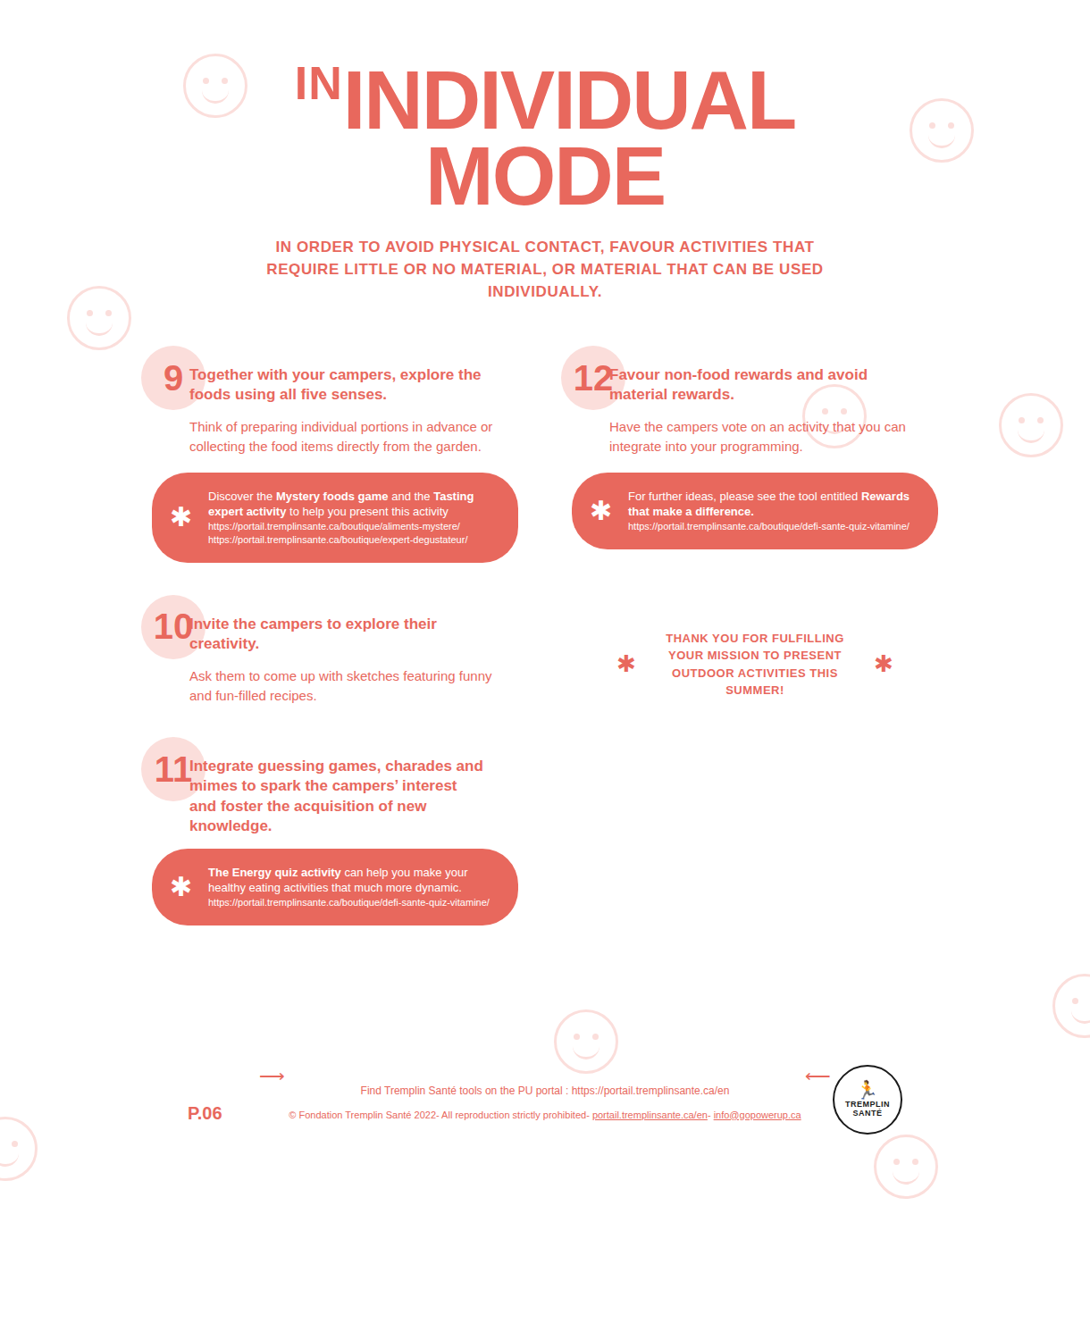IN INDIVIDUAL MODE
In order to avoid physical contact, favour activities that require little or no material, or material that can be used individually.
9
Together with your campers, explore the foods using all five senses.
Think of preparing individual portions in advance or collecting the food items directly from the garden.
✱
Discover the Mystery foods game and the Tasting expert activity to help you present this activity https://portail.tremplinsante.ca/boutique/aliments-mystere/ https://portail.tremplinsante.ca/boutique/expert-degustateur/
10
Invite the campers to explore their creativity.
Ask them to come up with sketches featuring funny and fun-filled recipes.
11
Integrate guessing games, charades and mimes to spark the campers’ interest and foster the acquisition of new knowledge.
✱
The Energy quiz activity can help you make your healthy eating activities that much more dynamic. https://portail.tremplinsante.ca/boutique/defi-sante-quiz-vitamine/
12
Favour non-food rewards and avoid material rewards.
Have the campers vote on an activity that you can integrate into your programming.
✱
For further ideas, please see the tool entitled Rewards that make a difference. https://portail.tremplinsante.ca/boutique/defi-sante-quiz-vitamine/
✱
Thank you for fulfilling your mission to present outdoor activities this summer!
✱
⟶ ⟵
Find Tremplin Santé tools on the PU portal : https://portail.tremplinsante.ca/en
© Fondation Tremplin Santé 2022- All reproduction strictly prohibited- portail.tremplinsante.ca/en- info@gopowerup.ca
P.06
🏃
TREMPLIN
SANTÉ